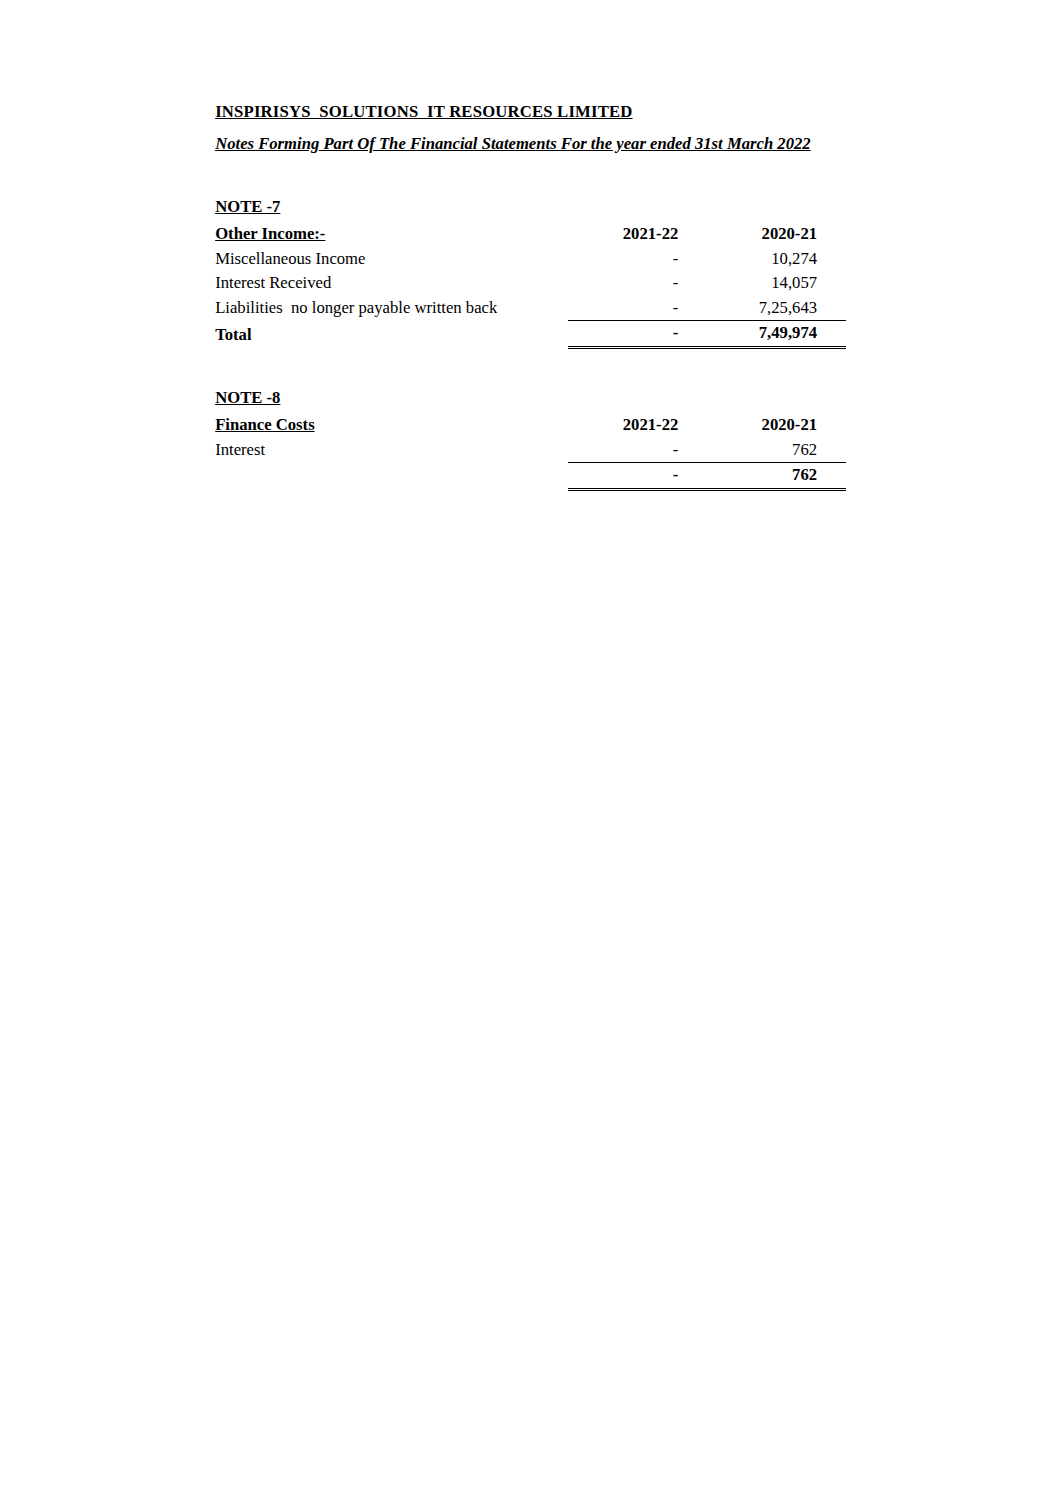INSPIRISYS SOLUTIONS IT RESOURCES LIMITED
Notes Forming Part Of The Financial Statements For the year ended 31st March 2022
NOTE -7
| Other Income:- | 2021-22 | 2020-21 |
| --- | --- | --- |
| Miscellaneous Income | - | 10,274 |
| Interest Received | - | 14,057 |
| Liabilities no longer payable written back | - | 7,25,643 |
| Total | - | 7,49,974 |
NOTE -8
| Finance Costs | 2021-22 | 2020-21 |
| --- | --- | --- |
| Interest | - | 762 |
| | - | 762 |